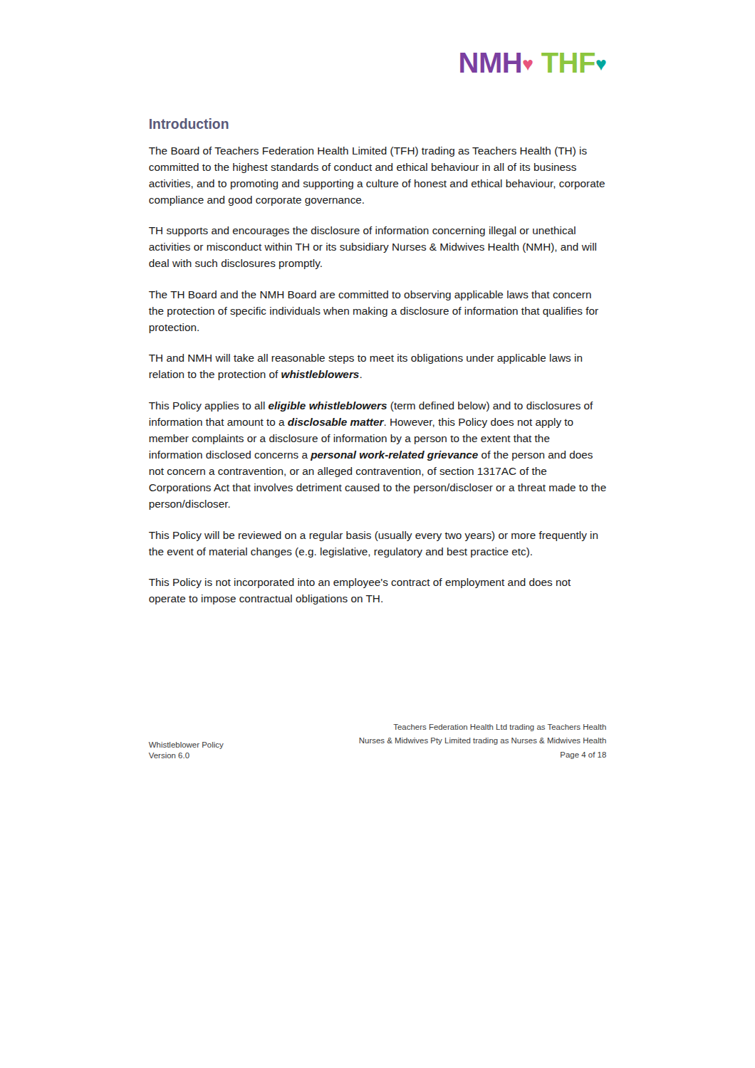NMH ♥ THF♥
Introduction
The Board of Teachers Federation Health Limited (TFH) trading as Teachers Health (TH) is committed to the highest standards of conduct and ethical behaviour in all of its business activities, and to promoting and supporting a culture of honest and ethical behaviour, corporate compliance and good corporate governance.
TH supports and encourages the disclosure of information concerning illegal or unethical activities or misconduct within TH or its subsidiary Nurses & Midwives Health (NMH), and will deal with such disclosures promptly.
The TH Board and the NMH Board are committed to observing applicable laws that concern the protection of specific individuals when making a disclosure of information that qualifies for protection.
TH and NMH will take all reasonable steps to meet its obligations under applicable laws in relation to the protection of whistleblowers.
This Policy applies to all eligible whistleblowers (term defined below) and to disclosures of information that amount to a disclosable matter. However, this Policy does not apply to member complaints or a disclosure of information by a person to the extent that the information disclosed concerns a personal work-related grievance of the person and does not concern a contravention, or an alleged contravention, of section 1317AC of the Corporations Act that involves detriment caused to the person/discloser or a threat made to the person/discloser.
This Policy will be reviewed on a regular basis (usually every two years) or more frequently in the event of material changes (e.g. legislative, regulatory and best practice etc).
This Policy is not incorporated into an employee's contract of employment and does not operate to impose contractual obligations on TH.
Whistleblower Policy
Version 6.0
Teachers Federation Health Ltd trading as Teachers Health
Nurses & Midwives Pty Limited trading as Nurses & Midwives Health
Page 4 of 18